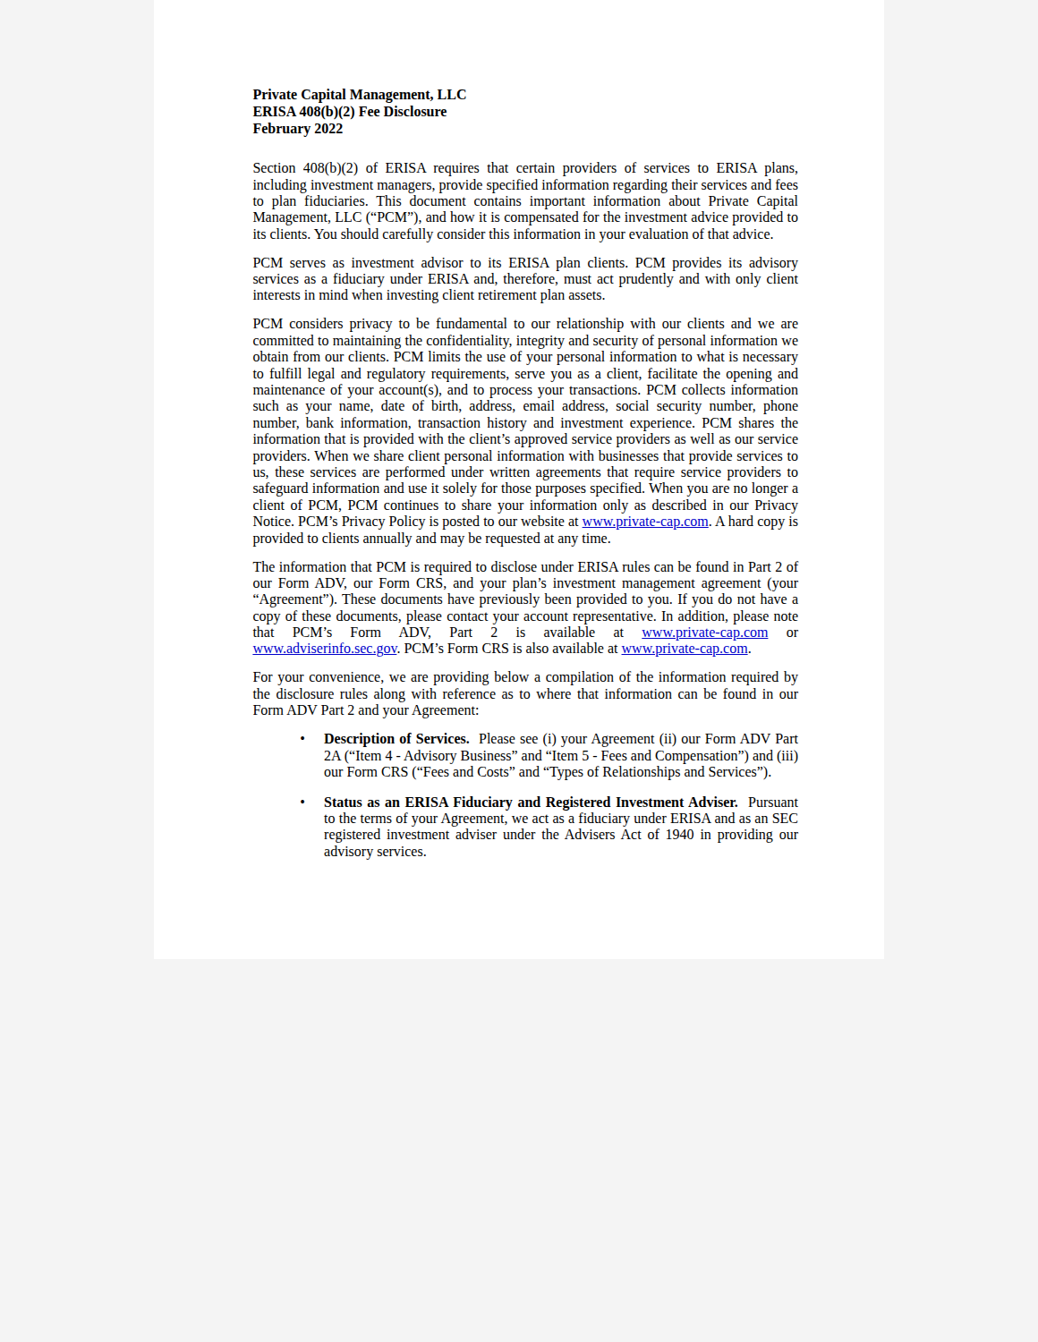Private Capital Management, LLC ERISA 408(b)(2) Fee Disclosure February 2022
Section 408(b)(2) of ERISA requires that certain providers of services to ERISA plans, including investment managers, provide specified information regarding their services and fees to plan fiduciaries. This document contains important information about Private Capital Management, LLC (“PCM”), and how it is compensated for the investment advice provided to its clients. You should carefully consider this information in your evaluation of that advice.
PCM serves as investment advisor to its ERISA plan clients. PCM provides its advisory services as a fiduciary under ERISA and, therefore, must act prudently and with only client interests in mind when investing client retirement plan assets.
PCM considers privacy to be fundamental to our relationship with our clients and we are committed to maintaining the confidentiality, integrity and security of personal information we obtain from our clients. PCM limits the use of your personal information to what is necessary to fulfill legal and regulatory requirements, serve you as a client, facilitate the opening and maintenance of your account(s), and to process your transactions. PCM collects information such as your name, date of birth, address, email address, social security number, phone number, bank information, transaction history and investment experience. PCM shares the information that is provided with the client’s approved service providers as well as our service providers. When we share client personal information with businesses that provide services to us, these services are performed under written agreements that require service providers to safeguard information and use it solely for those purposes specified. When you are no longer a client of PCM, PCM continues to share your information only as described in our Privacy Notice. PCM’s Privacy Policy is posted to our website at www.private-cap.com. A hard copy is provided to clients annually and may be requested at any time.
The information that PCM is required to disclose under ERISA rules can be found in Part 2 of our Form ADV, our Form CRS, and your plan’s investment management agreement (your “Agreement”). These documents have previously been provided to you. If you do not have a copy of these documents, please contact your account representative. In addition, please note that PCM’s Form ADV, Part 2 is available at www.private-cap.com or www.adviserinfo.sec.gov. PCM’s Form CRS is also available at www.private-cap.com.
For your convenience, we are providing below a compilation of the information required by the disclosure rules along with reference as to where that information can be found in our Form ADV Part 2 and your Agreement:
Description of Services. Please see (i) your Agreement (ii) our Form ADV Part 2A (“Item 4 - Advisory Business” and “Item 5 - Fees and Compensation”) and (iii) our Form CRS (“Fees and Costs” and “Types of Relationships and Services”).
Status as an ERISA Fiduciary and Registered Investment Adviser. Pursuant to the terms of your Agreement, we act as a fiduciary under ERISA and as an SEC registered investment adviser under the Advisers Act of 1940 in providing our advisory services.